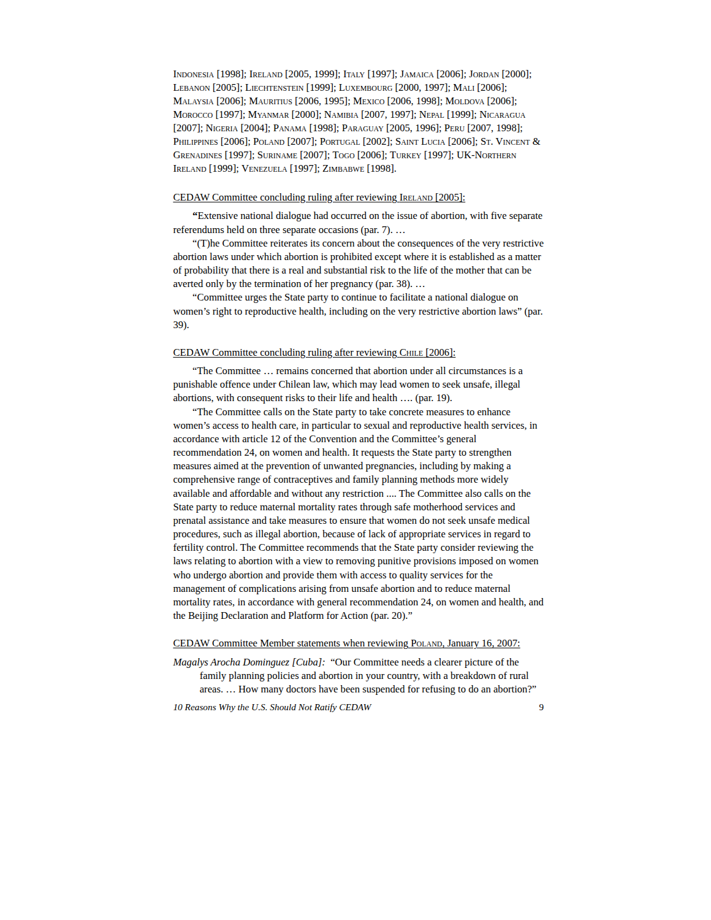Indonesia [1998]; Ireland [2005, 1999]; Italy [1997]; Jamaica [2006]; Jordan [2000]; Lebanon [2005]; Liechtenstein [1999]; Luxembourg [2000, 1997]; Mali [2006]; Malaysia [2006]; Mauritius [2006, 1995]; Mexico [2006, 1998]; Moldova [2006]; Morocco [1997]; Myanmar [2000]; Namibia [2007, 1997]; Nepal [1999]; Nicaragua [2007]; Nigeria [2004]; Panama [1998]; Paraguay [2005, 1996]; Peru [2007, 1998]; Philippines [2006]; Poland [2007]; Portugal [2002]; Saint Lucia [2006]; St. Vincent & Grenadines [1997]; Suriname [2007]; Togo [2006]; Turkey [1997]; UK-Northern Ireland [1999]; Venezuela [1997]; Zimbabwe [1998].
CEDAW Committee concluding ruling after reviewing Ireland [2005]:
“Extensive national dialogue had occurred on the issue of abortion, with five separate referendums held on three separate occasions (par. 7). …
“(T)he Committee reiterates its concern about the consequences of the very restrictive abortion laws under which abortion is prohibited except where it is established as a matter of probability that there is a real and substantial risk to the life of the mother that can be averted only by the termination of her pregnancy (par. 38). …
“Committee urges the State party to continue to facilitate a national dialogue on women’s right to reproductive health, including on the very restrictive abortion laws” (par. 39).
CEDAW Committee concluding ruling after reviewing Chile [2006]:
“The Committee … remains concerned that abortion under all circumstances is a punishable offence under Chilean law, which may lead women to seek unsafe, illegal abortions, with consequent risks to their life and health …. (par. 19).
“The Committee calls on the State party to take concrete measures to enhance women’s access to health care, in particular to sexual and reproductive health services, in accordance with article 12 of the Convention and the Committee’s general recommendation 24, on women and health. It requests the State party to strengthen measures aimed at the prevention of unwanted pregnancies, including by making a comprehensive range of contraceptives and family planning methods more widely available and affordable and without any restriction .... The Committee also calls on the State party to reduce maternal mortality rates through safe motherhood services and prenatal assistance and take measures to ensure that women do not seek unsafe medical procedures, such as illegal abortion, because of lack of appropriate services in regard to fertility control. The Committee recommends that the State party consider reviewing the laws relating to abortion with a view to removing punitive provisions imposed on women who undergo abortion and provide them with access to quality services for the management of complications arising from unsafe abortion and to reduce maternal mortality rates, in accordance with general recommendation 24, on women and health, and the Beijing Declaration and Platform for Action (par. 20).”
CEDAW Committee Member statements when reviewing Poland, January 16, 2007:
Magalys Arocha Dominguez [Cuba]: “Our Committee needs a clearer picture of the family planning policies and abortion in your country, with a breakdown of rural areas. … How many doctors have been suspended for refusing to do an abortion?”
10 Reasons Why the U.S. Should Not Ratify CEDAW 9